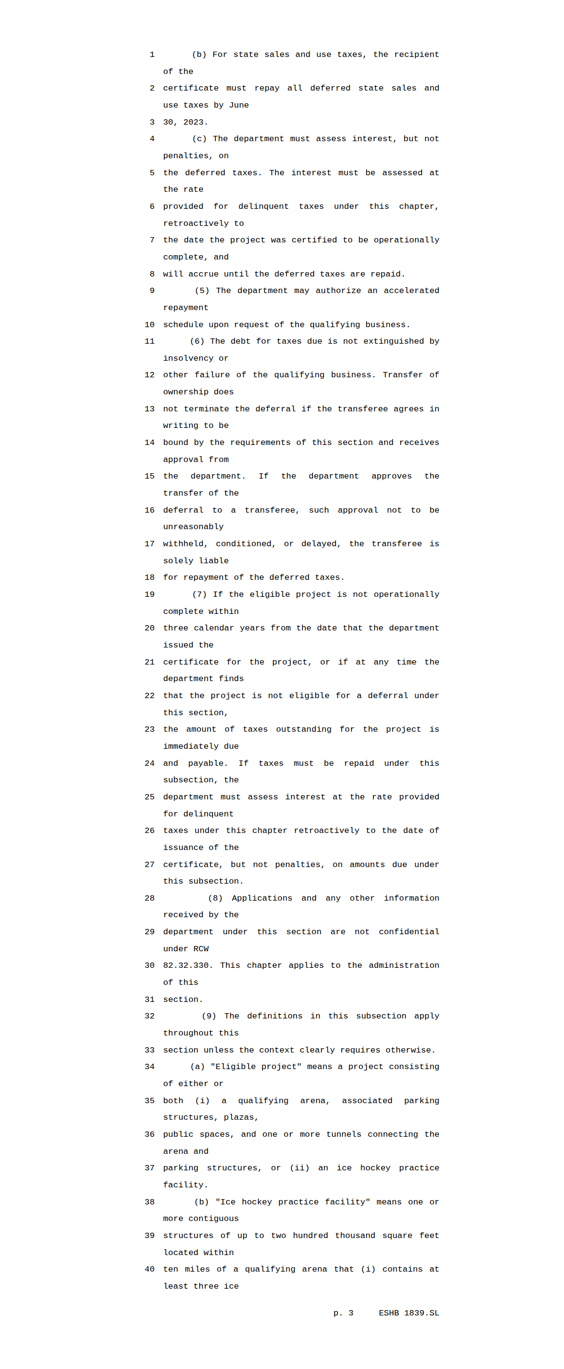(b) For state sales and use taxes, the recipient of the
certificate must repay all deferred state sales and use taxes by June
30, 2023.
(c) The department must assess interest, but not penalties, on
the deferred taxes. The interest must be assessed at the rate
provided for delinquent taxes under this chapter, retroactively to
the date the project was certified to be operationally complete, and
will accrue until the deferred taxes are repaid.
(5) The department may authorize an accelerated repayment
schedule upon request of the qualifying business.
(6) The debt for taxes due is not extinguished by insolvency or
other failure of the qualifying business. Transfer of ownership does
not terminate the deferral if the transferee agrees in writing to be
bound by the requirements of this section and receives approval from
the department. If the department approves the transfer of the
deferral to a transferee, such approval not to be unreasonably
withheld, conditioned, or delayed, the transferee is solely liable
for repayment of the deferred taxes.
(7) If the eligible project is not operationally complete within
three calendar years from the date that the department issued the
certificate for the project, or if at any time the department finds
that the project is not eligible for a deferral under this section,
the amount of taxes outstanding for the project is immediately due
and payable. If taxes must be repaid under this subsection, the
department must assess interest at the rate provided for delinquent
taxes under this chapter retroactively to the date of issuance of the
certificate, but not penalties, on amounts due under this subsection.
(8) Applications and any other information received by the
department under this section are not confidential under RCW
82.32.330. This chapter applies to the administration of this
section.
(9) The definitions in this subsection apply throughout this
section unless the context clearly requires otherwise.
(a) "Eligible project" means a project consisting of either or
both (i) a qualifying arena, associated parking structures, plazas,
public spaces, and one or more tunnels connecting the arena and
parking structures, or (ii) an ice hockey practice facility.
(b) "Ice hockey practice facility" means one or more contiguous
structures of up to two hundred thousand square feet located within
ten miles of a qualifying arena that (i) contains at least three ice
p. 3 ESHB 1839.SL